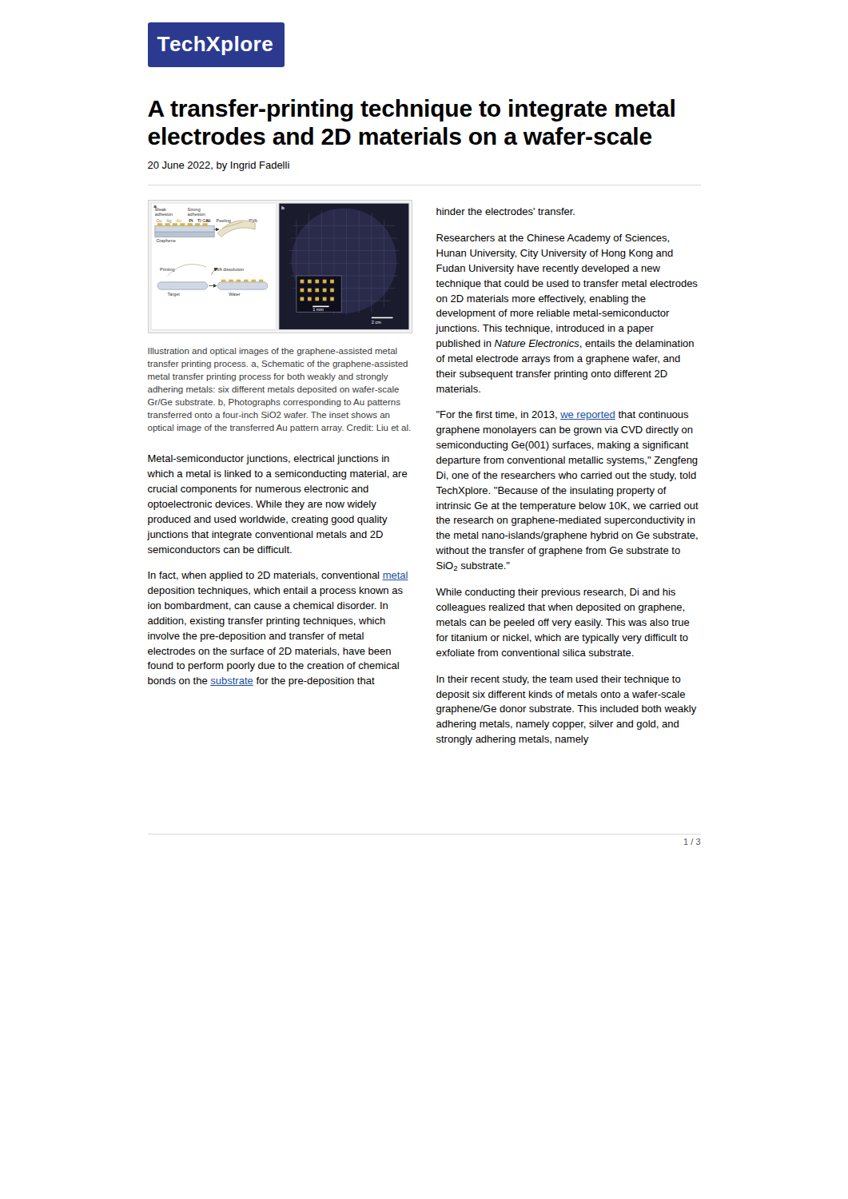TechXplore
A transfer-printing technique to integrate metal electrodes and 2D materials on a wafer-scale
20 June 2022, by Ingrid Fadelli
Weak adhesion Strong adhesion a Cu Ag Au Pt Ti Ni Peeling PVA Graphene Ge Printing Target PVA dissolution Water b 1 mm 2 cm
Illustration and optical images of the graphene-assisted metal transfer printing process. a, Schematic of the graphene-assisted metal transfer printing process for both weakly and strongly adhering metals: six different metals deposited on wafer-scale Gr/Ge substrate. b, Photographs corresponding to Au patterns transferred onto a four-inch SiO2 wafer. The inset shows an optical image of the transferred Au pattern array. Credit: Liu et al.
Metal-semiconductor junctions, electrical junctions in which a metal is linked to a semiconducting material, are crucial components for numerous electronic and optoelectronic devices. While they are now widely produced and used worldwide, creating good quality junctions that integrate conventional metals and 2D semiconductors can be difficult.
In fact, when applied to 2D materials, conventional metal deposition techniques, which entail a process known as ion bombardment, can cause a chemical disorder. In addition, existing transfer printing techniques, which involve the pre-deposition and transfer of metal electrodes on the surface of 2D materials, have been found to perform poorly due to the creation of chemical bonds on the substrate for the pre-deposition that
hinder the electrodes' transfer.
Researchers at the Chinese Academy of Sciences, Hunan University, City University of Hong Kong and Fudan University have recently developed a new technique that could be used to transfer metal electrodes on 2D materials more effectively, enabling the development of more reliable metal-semiconductor junctions. This technique, introduced in a paper published in Nature Electronics, entails the delamination of metal electrode arrays from a graphene wafer, and their subsequent transfer printing onto different 2D materials.
"For the first time, in 2013, we reported that continuous graphene monolayers can be grown via CVD directly on semiconducting Ge(001) surfaces, making a significant departure from conventional metallic systems," Zengfeng Di, one of the researchers who carried out the study, told TechXplore. "Because of the insulating property of intrinsic Ge at the temperature below 10K, we carried out the research on graphene-mediated superconductivity in the metal nano-islands/graphene hybrid on Ge substrate, without the transfer of graphene from Ge substrate to SiO2 substrate."
While conducting their previous research, Di and his colleagues realized that when deposited on graphene, metals can be peeled off very easily. This was also true for titanium or nickel, which are typically very difficult to exfoliate from conventional silica substrate.
In their recent study, the team used their technique to deposit six different kinds of metals onto a wafer-scale graphene/Ge donor substrate. This included both weakly adhering metals, namely copper, silver and gold, and strongly adhering metals, namely
1 / 3